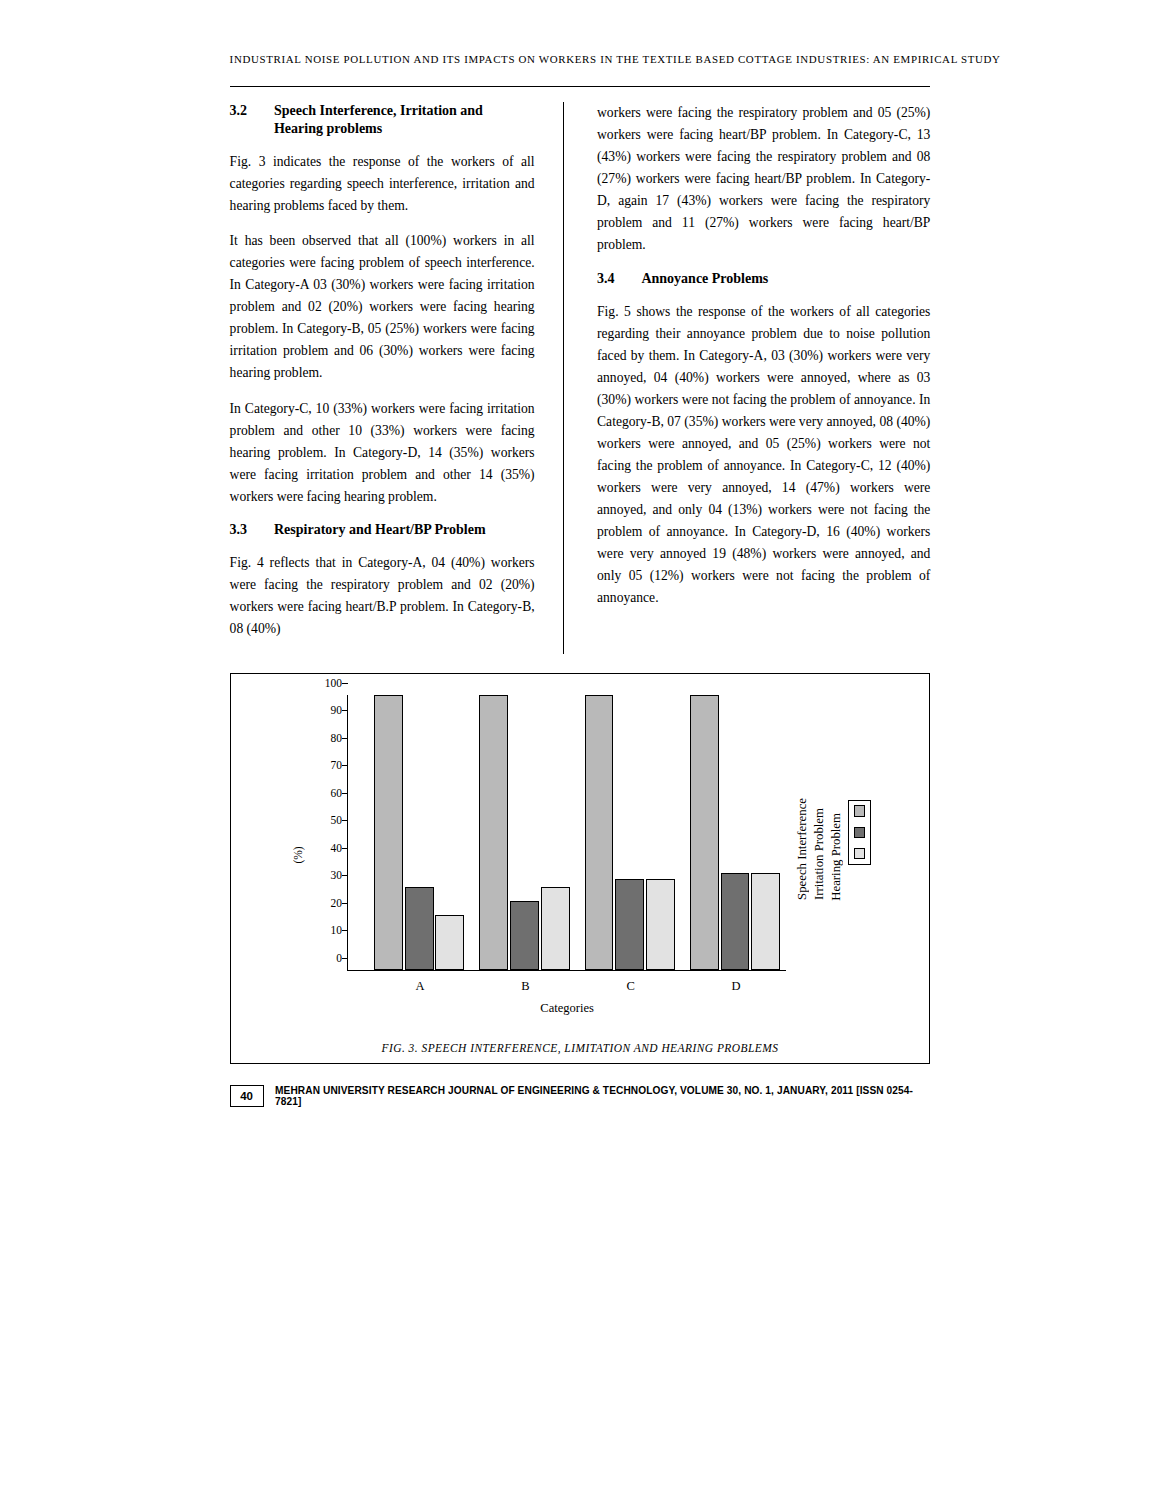INDUSTRIAL NOISE POLLUTION AND ITS IMPACTS ON WORKERS IN THE TEXTILE BASED COTTAGE INDUSTRIES: AN EMPIRICAL STUDY
3.2 Speech Interference, Irritation and Hearing problems
Fig. 3 indicates the response of the workers of all categories regarding speech interference, irritation and hearing problems faced by them.
It has been observed that all (100%) workers in all categories were facing problem of speech interference. In Category-A 03 (30%) workers were facing irritation problem and 02 (20%) workers were facing hearing problem. In Category-B, 05 (25%) workers were facing irritation problem and 06 (30%) workers were facing hearing problem.
In Category-C, 10 (33%) workers were facing irritation problem and other 10 (33%) workers were facing hearing problem. In Category-D, 14 (35%) workers were facing irritation problem and other 14 (35%) workers were facing hearing problem.
3.3 Respiratory and Heart/BP Problem
Fig. 4 reflects that in Category-A, 04 (40%) workers were facing the respiratory problem and 02 (20%) workers were facing heart/B.P problem. In Category-B, 08 (40%)
workers were facing the respiratory problem and 05 (25%) workers were facing heart/BP problem. In Category-C, 13 (43%) workers were facing the respiratory problem and 08 (27%) workers were facing heart/BP problem. In Category-D, again 17 (43%) workers were facing the respiratory problem and 11 (27%) workers were facing heart/BP problem.
3.4 Annoyance Problems
Fig. 5 shows the response of the workers of all categories regarding their annoyance problem due to noise pollution faced by them. In Category-A, 03 (30%) workers were very annoyed, 04 (40%) workers were annoyed, where as 03 (30%) workers were not facing the problem of annoyance. In Category-B, 07 (35%) workers were very annoyed, 08 (40%) workers were annoyed, and 05 (25%) workers were not facing the problem of annoyance. In Category-C, 12 (40%) workers were very annoyed, 14 (47%) workers were annoyed, and only 04 (13%) workers were not facing the problem of annoyance. In Category-D, 16 (40%) workers were very annoyed 19 (48%) workers were annoyed, and only 05 (12%) workers were not facing the problem of annoyance.
(%)
100
90
80
70
60
50
40
30
20
10
0
A
B
C
D
Categories
Speech Interference Irritation Problem Hearing Problem
FIG. 3. SPEECH INTERFERENCE, LIMITATION AND HEARING PROBLEMS
40
MEHRAN UNIVERSITY RESEARCH JOURNAL OF ENGINEERING & TECHNOLOGY, VOLUME 30, NO. 1, JANUARY, 2011 [ISSN 0254-7821]